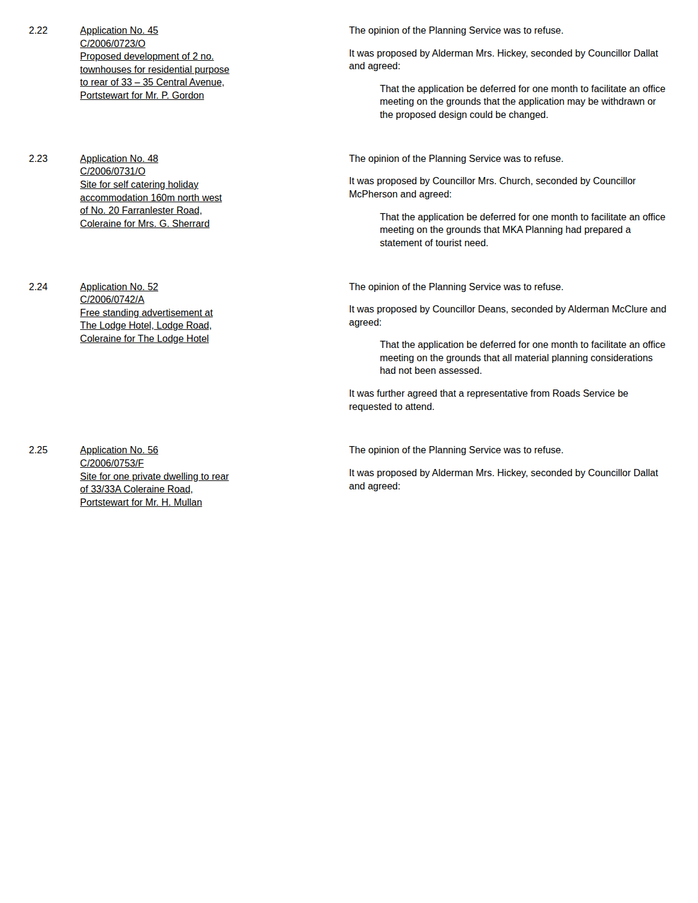| 2.22 | Application No. 45 C/2006/0723/O Proposed development of 2 no. townhouses for residential purpose to rear of 33 – 35 Central Avenue, Portstewart for Mr. P. Gordon | The opinion of the Planning Service was to refuse. It was proposed by Alderman Mrs. Hickey, seconded by Councillor Dallat and agreed: That the application be deferred for one month to facilitate an office meeting on the grounds that the application may be withdrawn or the proposed design could be changed. |
| 2.23 | Application No. 48 C/2006/0731/O Site for self catering holiday accommodation 160m north west of No. 20 Farranlester Road, Coleraine for Mrs. G. Sherrard | The opinion of the Planning Service was to refuse. It was proposed by Councillor Mrs. Church, seconded by Councillor McPherson and agreed: That the application be deferred for one month to facilitate an office meeting on the grounds that MKA Planning had prepared a statement of tourist need. |
| 2.24 | Application No. 52 C/2006/0742/A Free standing advertisement at The Lodge Hotel, Lodge Road, Coleraine for The Lodge Hotel | The opinion of the Planning Service was to refuse. It was proposed by Councillor Deans, seconded by Alderman McClure and agreed: That the application be deferred for one month to facilitate an office meeting on the grounds that all material planning considerations had not been assessed. It was further agreed that a representative from Roads Service be requested to attend. |
| 2.25 | Application No. 56 C/2006/0753/F Site for one private dwelling to rear of 33/33A Coleraine Road, Portstewart for Mr. H. Mullan | The opinion of the Planning Service was to refuse. It was proposed by Alderman Mrs. Hickey, seconded by Councillor Dallat and agreed: |